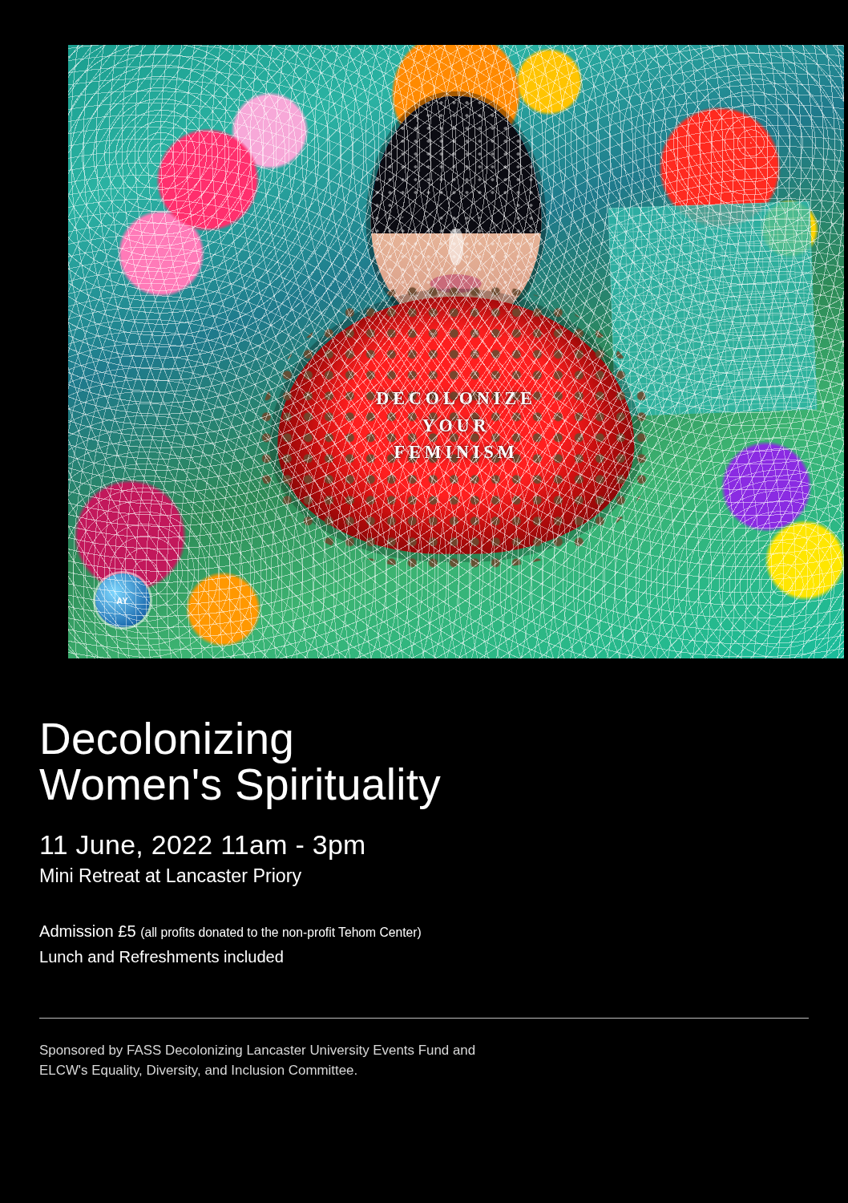Decolonize your Feminism
AY
Decolonizing
Women's Spirituality
11 June, 2022 11am - 3pm
Mini Retreat at Lancaster Priory
Admission £5 (all profits donated to the non-profit Tehom Center)
Lunch and Refreshments included
Sponsored by FASS Decolonizing Lancaster University Events Fund and ELCW's Equality, Diversity, and Inclusion Committee.